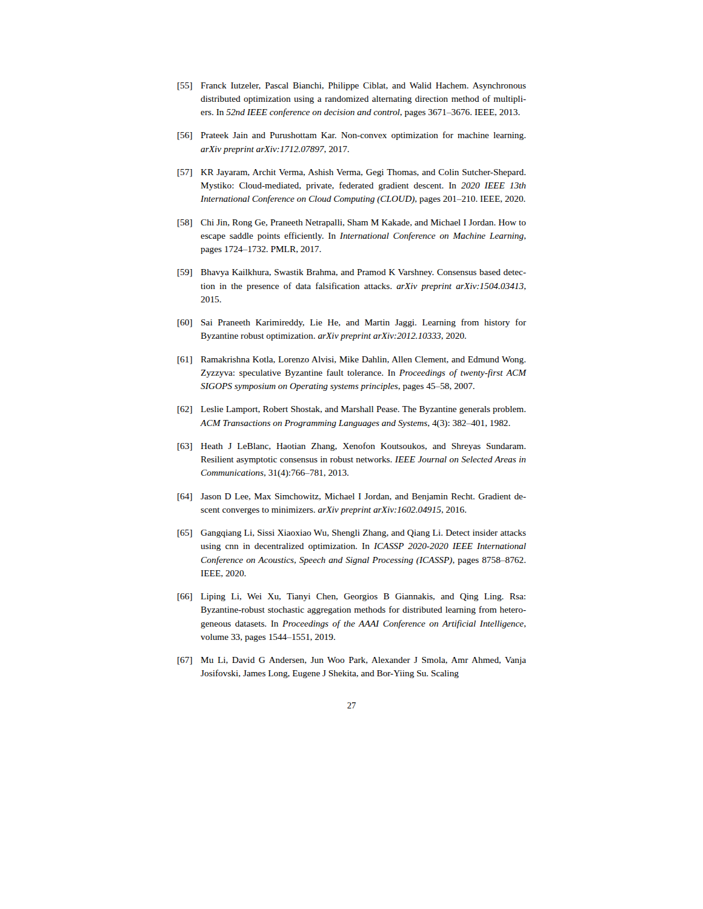[55] Franck Iutzeler, Pascal Bianchi, Philippe Ciblat, and Walid Hachem. Asynchronous distributed optimization using a randomized alternating direction method of multipliers. In 52nd IEEE conference on decision and control, pages 3671–3676. IEEE, 2013.
[56] Prateek Jain and Purushottam Kar. Non-convex optimization for machine learning. arXiv preprint arXiv:1712.07897, 2017.
[57] KR Jayaram, Archit Verma, Ashish Verma, Gegi Thomas, and Colin Sutcher-Shepard. Mystiko: Cloud-mediated, private, federated gradient descent. In 2020 IEEE 13th International Conference on Cloud Computing (CLOUD), pages 201–210. IEEE, 2020.
[58] Chi Jin, Rong Ge, Praneeth Netrapalli, Sham M Kakade, and Michael I Jordan. How to escape saddle points efficiently. In International Conference on Machine Learning, pages 1724–1732. PMLR, 2017.
[59] Bhavya Kailkhura, Swastik Brahma, and Pramod K Varshney. Consensus based detection in the presence of data falsification attacks. arXiv preprint arXiv:1504.03413, 2015.
[60] Sai Praneeth Karimireddy, Lie He, and Martin Jaggi. Learning from history for Byzantine robust optimization. arXiv preprint arXiv:2012.10333, 2020.
[61] Ramakrishna Kotla, Lorenzo Alvisi, Mike Dahlin, Allen Clement, and Edmund Wong. Zyzzyva: speculative Byzantine fault tolerance. In Proceedings of twenty-first ACM SIGOPS symposium on Operating systems principles, pages 45–58, 2007.
[62] Leslie Lamport, Robert Shostak, and Marshall Pease. The Byzantine generals problem. ACM Transactions on Programming Languages and Systems, 4(3): 382–401, 1982.
[63] Heath J LeBlanc, Haotian Zhang, Xenofon Koutsoukos, and Shreyas Sundaram. Resilient asymptotic consensus in robust networks. IEEE Journal on Selected Areas in Communications, 31(4):766–781, 2013.
[64] Jason D Lee, Max Simchowitz, Michael I Jordan, and Benjamin Recht. Gradient descent converges to minimizers. arXiv preprint arXiv:1602.04915, 2016.
[65] Gangqiang Li, Sissi Xiaoxiao Wu, Shengli Zhang, and Qiang Li. Detect insider attacks using cnn in decentralized optimization. In ICASSP 2020-2020 IEEE International Conference on Acoustics, Speech and Signal Processing (ICASSP), pages 8758–8762. IEEE, 2020.
[66] Liping Li, Wei Xu, Tianyi Chen, Georgios B Giannakis, and Qing Ling. Rsa: Byzantine-robust stochastic aggregation methods for distributed learning from heterogeneous datasets. In Proceedings of the AAAI Conference on Artificial Intelligence, volume 33, pages 1544–1551, 2019.
[67] Mu Li, David G Andersen, Jun Woo Park, Alexander J Smola, Amr Ahmed, Vanja Josifovski, James Long, Eugene J Shekita, and Bor-Yiing Su. Scaling
27